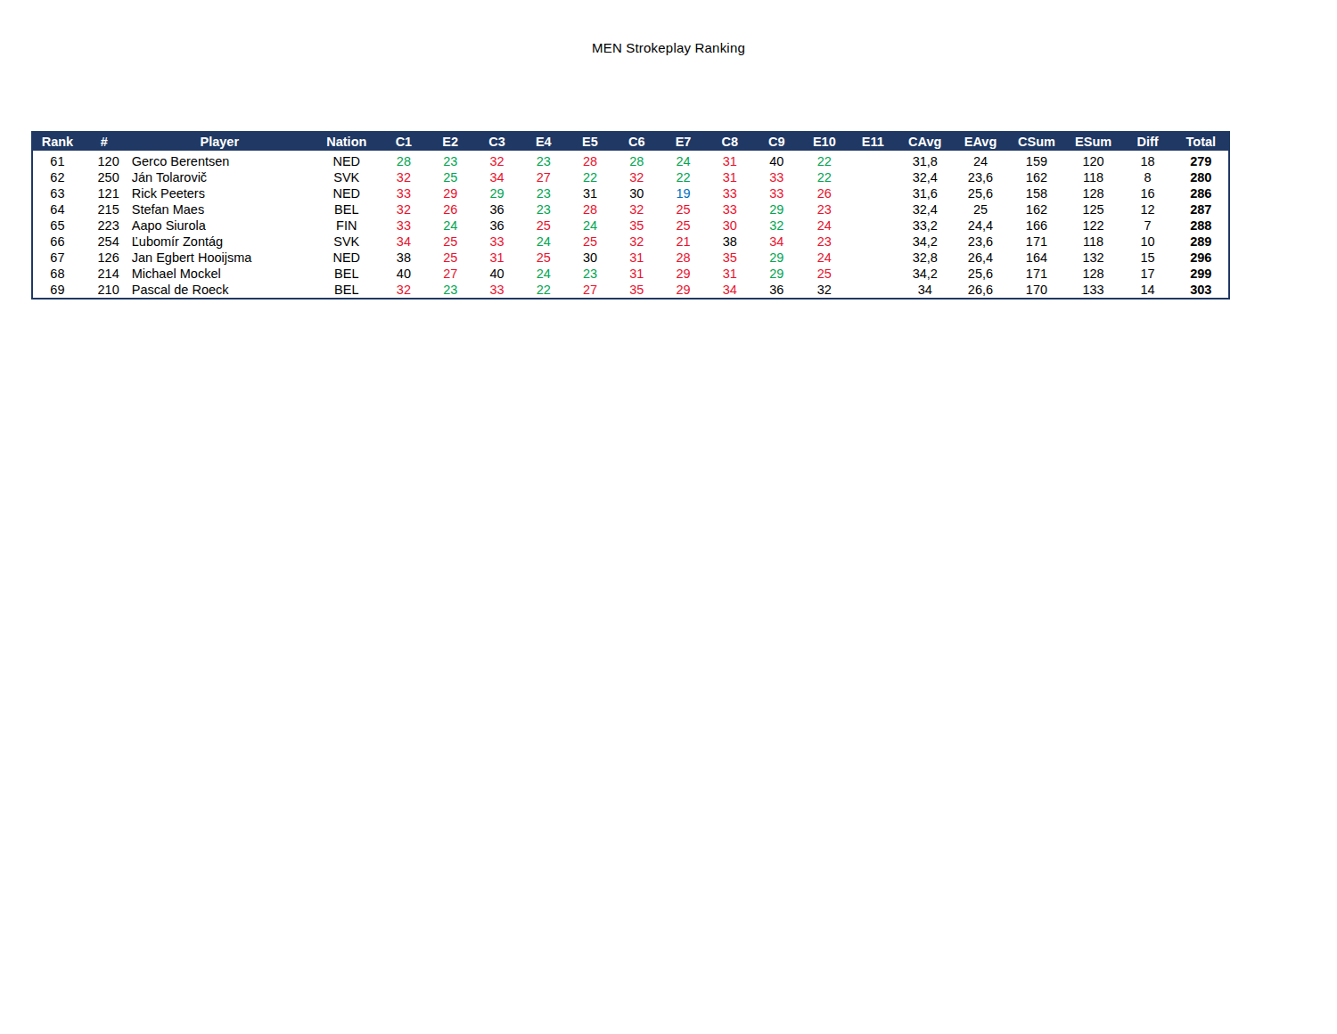MEN Strokeplay Ranking
| Rank | # | Player | Nation | C1 | E2 | C3 | E4 | E5 | C6 | E7 | C8 | C9 | E10 | E11 | CAvg | EAvg | CSum | ESum | Diff | Total |
| --- | --- | --- | --- | --- | --- | --- | --- | --- | --- | --- | --- | --- | --- | --- | --- | --- | --- | --- | --- | --- |
| 61 | 120 | Gerco Berentsen | NED | 28 | 23 | 32 | 23 | 28 | 28 | 24 | 31 | 40 | 22 | | 31,8 | 24 | 159 | 120 | 18 | 279 |
| 62 | 250 | Ján Tolarovič | SVK | 32 | 25 | 34 | 27 | 22 | 32 | 22 | 31 | 33 | 22 | | 32,4 | 23,6 | 162 | 118 | 8 | 280 |
| 63 | 121 | Rick Peeters | NED | 33 | 29 | 29 | 23 | 31 | 30 | 19 | 33 | 33 | 26 | | 31,6 | 25,6 | 158 | 128 | 16 | 286 |
| 64 | 215 | Stefan Maes | BEL | 32 | 26 | 36 | 23 | 28 | 32 | 25 | 33 | 29 | 23 | | 32,4 | 25 | 162 | 125 | 12 | 287 |
| 65 | 223 | Aapo Siurola | FIN | 33 | 24 | 36 | 25 | 24 | 35 | 25 | 30 | 32 | 24 | | 33,2 | 24,4 | 166 | 122 | 7 | 288 |
| 66 | 254 | Ľubomír Zontág | SVK | 34 | 25 | 33 | 24 | 25 | 32 | 21 | 38 | 34 | 23 | | 34,2 | 23,6 | 171 | 118 | 10 | 289 |
| 67 | 126 | Jan Egbert Hooijsma | NED | 38 | 25 | 31 | 25 | 30 | 31 | 28 | 35 | 29 | 24 | | 32,8 | 26,4 | 164 | 132 | 15 | 296 |
| 68 | 214 | Michael Mockel | BEL | 40 | 27 | 40 | 24 | 23 | 31 | 29 | 31 | 29 | 25 | | 34,2 | 25,6 | 171 | 128 | 17 | 299 |
| 69 | 210 | Pascal de Roeck | BEL | 32 | 23 | 33 | 22 | 27 | 35 | 29 | 34 | 36 | 32 | | 34 | 26,6 | 170 | 133 | 14 | 303 |